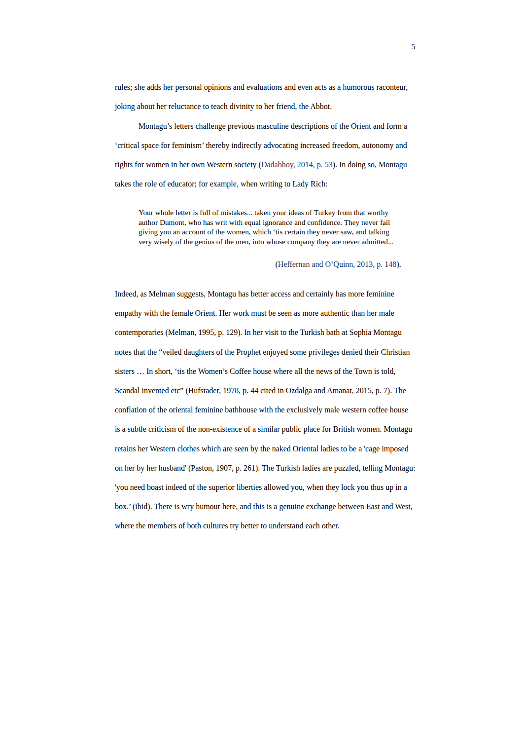5
rules; she adds her personal opinions and evaluations and even acts as a humorous raconteur, joking about her reluctance to teach divinity to her friend, the Abbot.
Montagu’s letters challenge previous masculine descriptions of the Orient and form a ‘critical space for feminism’ thereby indirectly advocating increased freedom, autonomy and rights for women in her own Western society (Dadabhoy, 2014, p. 53). In doing so, Montagu takes the role of educator; for example, when writing to Lady Rich:
Your whole letter is full of mistakes... taken your ideas of Turkey from that worthy author Dumont, who has writ with equal ignorance and confidence. They never fail giving you an account of the women, which ‘tis certain they never saw, and talking very wisely of the genius of the men, into whose company they are never admitted...
(Heffernan and O’Quinn, 2013, p. 148).
Indeed, as Melman suggests, Montagu has better access and certainly has more feminine empathy with the female Orient. Her work must be seen as more authentic than her male contemporaries (Melman, 1995, p. 129). In her visit to the Turkish bath at Sophia Montagu notes that the “veiled daughters of the Prophet enjoyed some privileges denied their Christian sisters … In short, ‘tis the Women’s Coffee house where all the news of the Town is told, Scandal invented etc” (Hufstader, 1978, p. 44 cited in Ozdalga and Amanat, 2015, p. 7). The conflation of the oriental feminine bathhouse with the exclusively male western coffee house is a subtle criticism of the non-existence of a similar public place for British women. Montagu retains her Western clothes which are seen by the naked Oriental ladies to be a 'cage imposed on her by her husband' (Paston, 1907, p. 261). The Turkish ladies are puzzled, telling Montagu: 'you need boast indeed of the superior liberties allowed you, when they lock you thus up in a box.’ (ibid). There is wry humour here, and this is a genuine exchange between East and West, where the members of both cultures try better to understand each other.